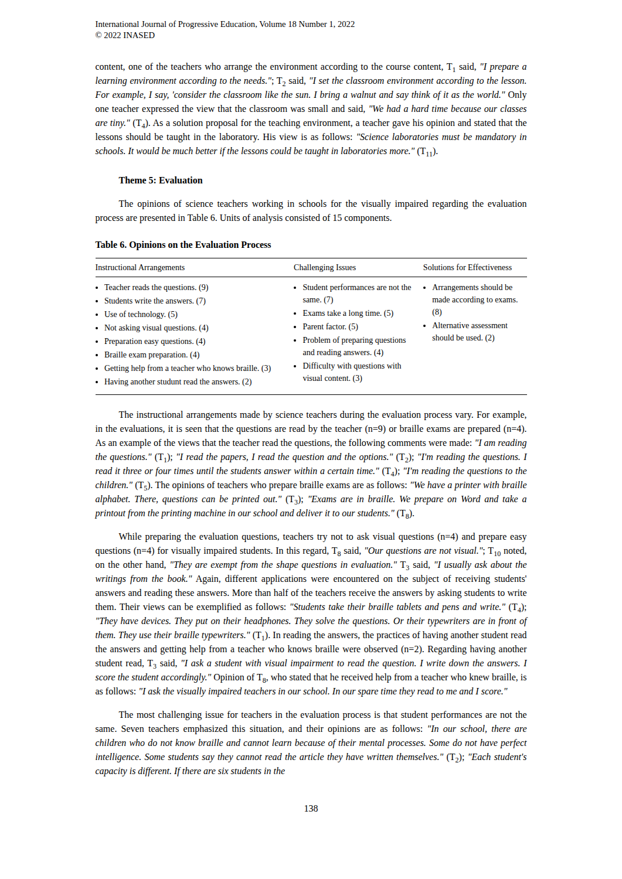International Journal of Progressive Education, Volume 18 Number 1, 2022
© 2022 INASED
content, one of the teachers who arrange the environment according to the course content, T1 said, "I prepare a learning environment according to the needs."; T2 said, "I set the classroom environment according to the lesson. For example, I say, 'consider the classroom like the sun. I bring a walnut and say think of it as the world." Only one teacher expressed the view that the classroom was small and said, "We had a hard time because our classes are tiny." (T4). As a solution proposal for the teaching environment, a teacher gave his opinion and stated that the lessons should be taught in the laboratory. His view is as follows: "Science laboratories must be mandatory in schools. It would be much better if the lessons could be taught in laboratories more." (T11).
Theme 5: Evaluation
The opinions of science teachers working in schools for the visually impaired regarding the evaluation process are presented in Table 6. Units of analysis consisted of 15 components.
Table 6. Opinions on the Evaluation Process
| Instructional Arrangements | Challenging Issues | Solutions for Effectiveness |
| --- | --- | --- |
| Teacher reads the questions. (9) Students write the answers. (7) Use of technology. (5) Not asking visual questions. (4) Preparation easy questions. (4) Braille exam preparation. (4) Getting help from a teacher who knows braille. (3) Having another studunt read the answers. (2) | Student performances are not the same. (7) Exams take a long time. (5) Parent factor. (5) Problem of preparing questions and reading answers. (4) Difficulty with questions with visual content. (3) | Arrangements should be made according to exams. (8) Alternative assessment should be used. (2) |
The instructional arrangements made by science teachers during the evaluation process vary. For example, in the evaluations, it is seen that the questions are read by the teacher (n=9) or braille exams are prepared (n=4). As an example of the views that the teacher read the questions, the following comments were made: "I am reading the questions." (T1); "I read the papers, I read the question and the options." (T2); "I'm reading the questions. I read it three or four times until the students answer within a certain time." (T4); "I'm reading the questions to the children." (T5). The opinions of teachers who prepare braille exams are as follows: "We have a printer with braille alphabet. There, questions can be printed out." (T3); "Exams are in braille. We prepare on Word and take a printout from the printing machine in our school and deliver it to our students." (T8).
While preparing the evaluation questions, teachers try not to ask visual questions (n=4) and prepare easy questions (n=4) for visually impaired students. In this regard, T8 said, "Our questions are not visual."; T10 noted, on the other hand, "They are exempt from the shape questions in evaluation." T3 said, "I usually ask about the writings from the book." Again, different applications were encountered on the subject of receiving students' answers and reading these answers. More than half of the teachers receive the answers by asking students to write them. Their views can be exemplified as follows: "Students take their braille tablets and pens and write." (T4); "They have devices. They put on their headphones. They solve the questions. Or their typewriters are in front of them. They use their braille typewriters." (T1). In reading the answers, the practices of having another student read the answers and getting help from a teacher who knows braille were observed (n=2). Regarding having another student read, T3 said, "I ask a student with visual impairment to read the question. I write down the answers. I score the student accordingly." Opinion of T8, who stated that he received help from a teacher who knew braille, is as follows: "I ask the visually impaired teachers in our school. In our spare time they read to me and I score."
The most challenging issue for teachers in the evaluation process is that student performances are not the same. Seven teachers emphasized this situation, and their opinions are as follows: "In our school, there are children who do not know braille and cannot learn because of their mental processes. Some do not have perfect intelligence. Some students say they cannot read the article they have written themselves." (T2); "Each student's capacity is different. If there are six students in the
138